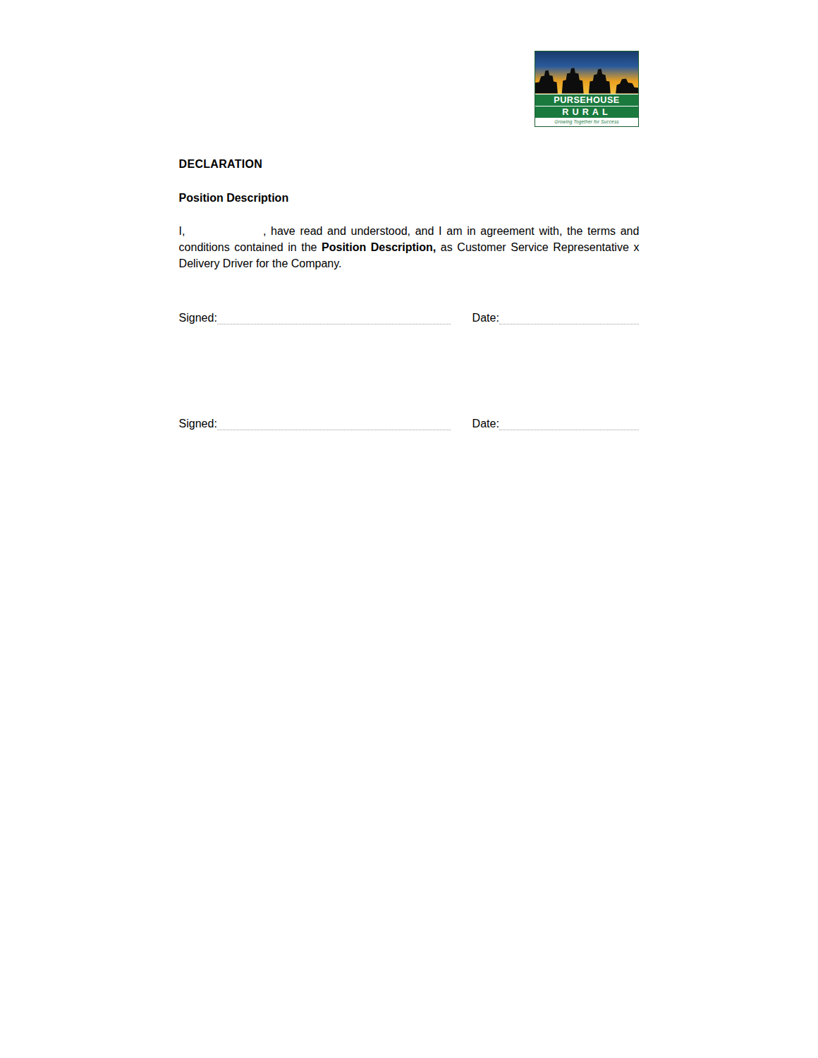PURSEHOUSE
RURAL
Growing Together for Success
DECLARATION
Position Description
I, , have read and understood, and I am in agreement with, the terms and conditions contained in the Position Description, as Customer Service Representative x Delivery Driver for the Company.
| Signed: | | | Date: | |
| Signed: | | | Date: | |